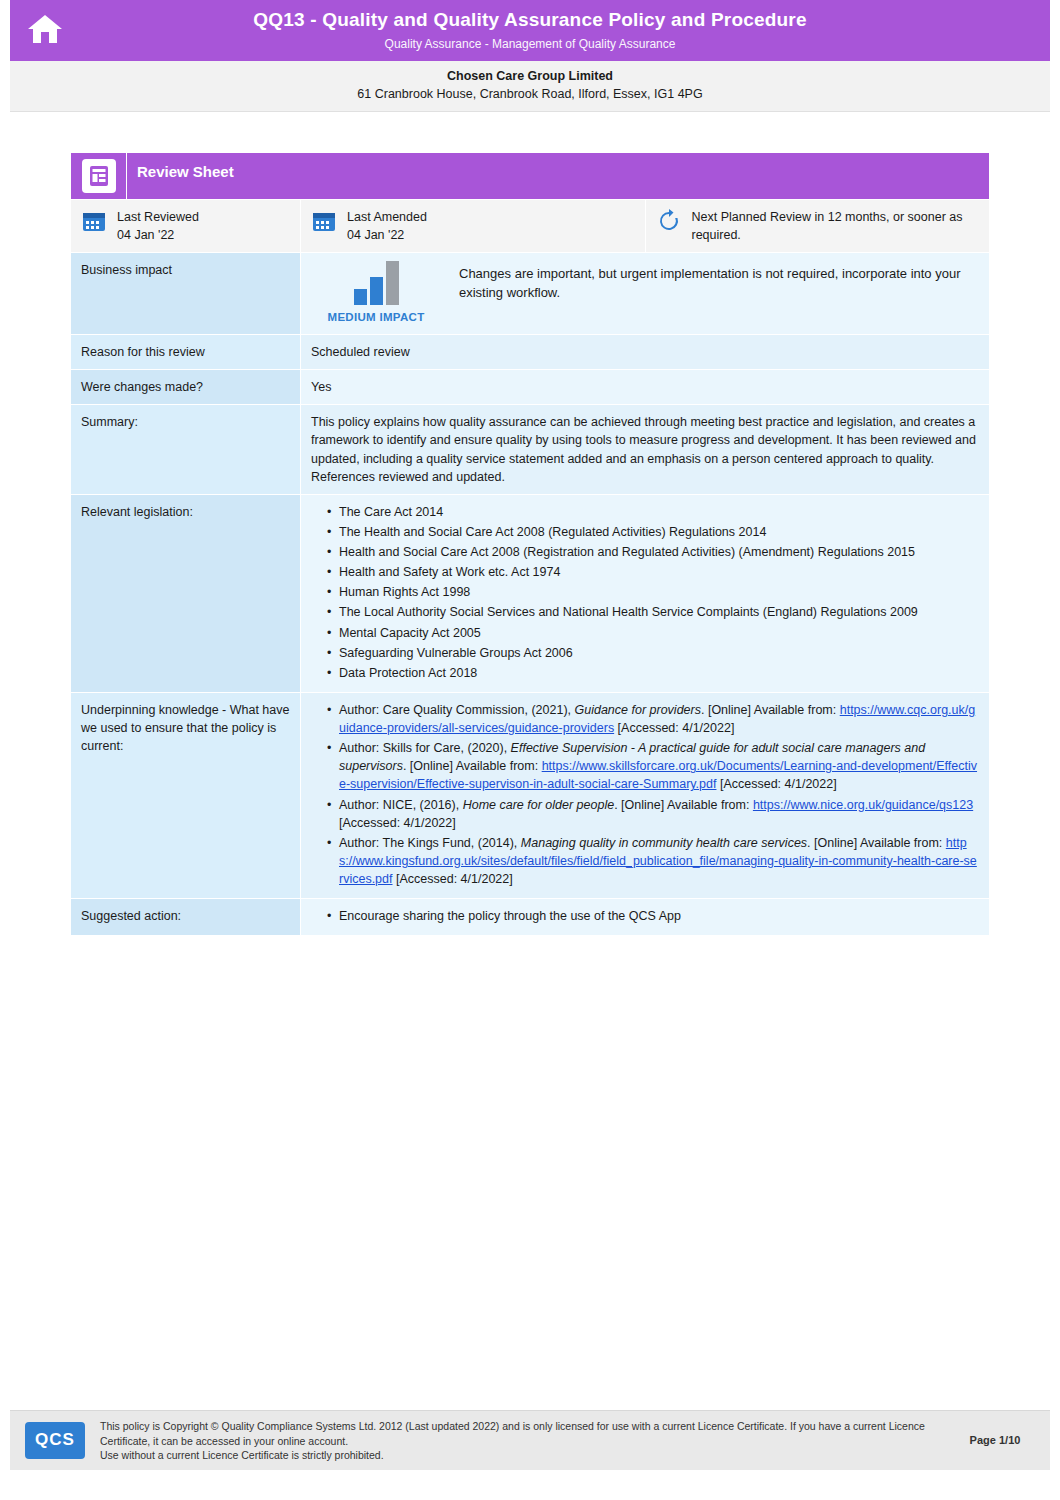QQ13 - Quality and Quality Assurance Policy and Procedure
Quality Assurance - Management of Quality Assurance
Chosen Care Group Limited
61 Cranbrook House, Cranbrook Road, Ilford, Essex, IG1 4PG
| | Review Sheet |
| Last Reviewed 04 Jan '22 | Last Amended 04 Jan '22 | Next Planned Review in 12 months, or sooner as required. |
| Business impact | MEDIUM IMPACT Changes are important, but urgent implementation is not required, incorporate into your existing workflow. |
| Reason for this review | Scheduled review |
| Were changes made? | Yes |
| Summary: | This policy explains how quality assurance can be achieved through meeting best practice and legislation, and creates a framework to identify and ensure quality by using tools to measure progress and development. It has been reviewed and updated, including a quality service statement added and an emphasis on a person centered approach to quality. References reviewed and updated. |
| Relevant legislation: | The Care Act 2014 The Health and Social Care Act 2008 (Regulated Activities) Regulations 2014 Health and Social Care Act 2008 (Registration and Regulated Activities) (Amendment) Regulations 2015 Health and Safety at Work etc. Act 1974 Human Rights Act 1998 The Local Authority Social Services and National Health Service Complaints (England) Regulations 2009 Mental Capacity Act 2005 Safeguarding Vulnerable Groups Act 2006 Data Protection Act 2018 |
| Underpinning knowledge - What have we used to ensure that the policy is current: | Author: Care Quality Commission, (2021), Guidance for providers . [Online] Available from: https://www.cqc.org.uk/guidance-providers/all-services/guidance-providers [Accessed: 4/1/2022] Author: Skills for Care, (2020), Effective Supervision - A practical guide for adult social care managers and supervisors . [Online] Available from: https://www.skillsforcare.org.uk/Documents/Learning-and-development/Effective-supervision/Effective-supervison-in-adult-social-care-Summary.pdf [Accessed: 4/1/2022] Author: NICE, (2016), Home care for older people . [Online] Available from: https://www.nice.org.uk/guidance/qs123 [Accessed: 4/1/2022] Author: The Kings Fund, (2014), Managing quality in community health care services . [Online] Available from: https://www.kingsfund.org.uk/sites/default/files/field/field_publication_file/managing-quality-in-community-health-care-services.pdf [Accessed: 4/1/2022] |
| Suggested action: | Encourage sharing the policy through the use of the QCS App |
QCS
This policy is Copyright © Quality Compliance Systems Ltd. 2012 (Last updated 2022) and is only licensed for use with a current Licence Certificate. If you have a current Licence Certificate, it can be accessed in your online account.
Use without a current Licence Certificate is strictly prohibited.
Page 1/10